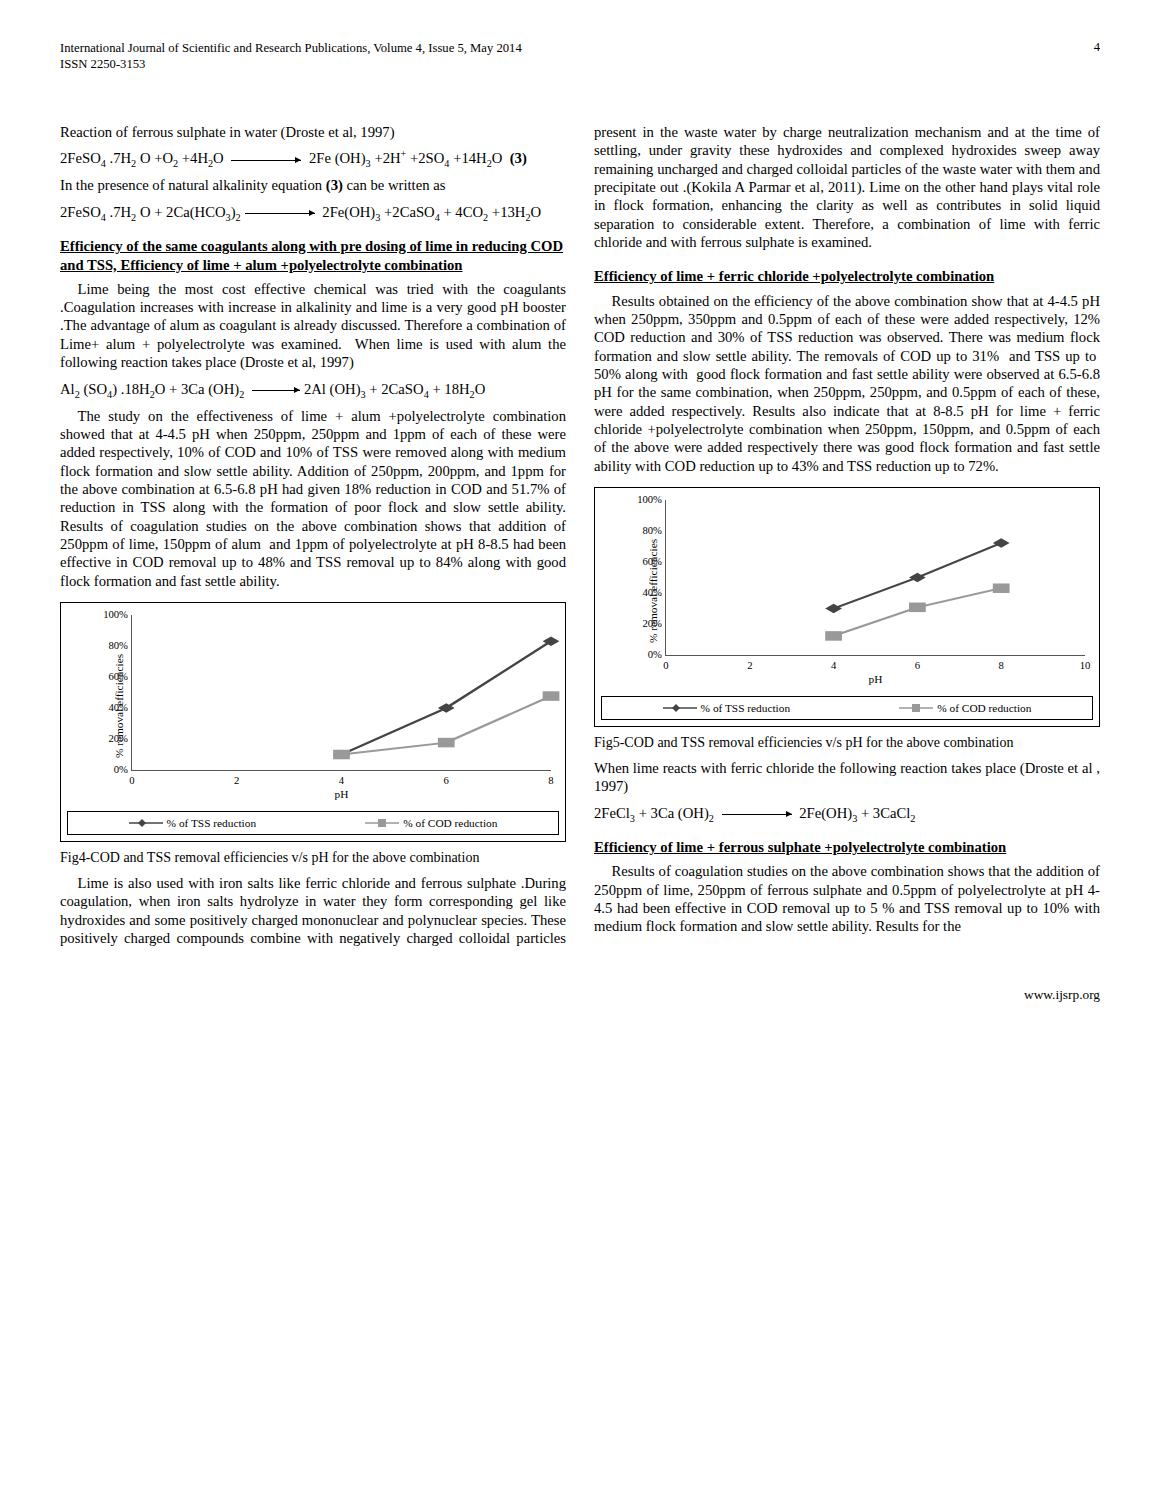International Journal of Scientific and Research Publications, Volume 4, Issue 5, May 2014
ISSN 2250-3153
4
Reaction of ferrous sulphate in water (Droste et al, 1997)
2FeSO4 .7H2 O +O2 +4H2O 2Fe (OH)3 +2H+ +2SO4 +14H2O (3)
In the presence of natural alkalinity equation (3) can be written as
2FeSO4 .7H2 O + 2Ca(HCO3)2 2Fe(OH)3 +2CaSO4 + 4CO2 +13H2O
Efficiency of the same coagulants along with pre dosing of lime in reducing COD and TSS, Efficiency of lime + alum +polyelectrolyte combination
Lime being the most cost effective chemical was tried with the coagulants .Coagulation increases with increase in alkalinity and lime is a very good pH booster .The advantage of alum as coagulant is already discussed. Therefore a combination of Lime+ alum + polyelectrolyte was examined. When lime is used with alum the following reaction takes place (Droste et al, 1997)
Al2 (SO4) .18H2O + 3Ca (OH)2 2Al (OH)3 + 2CaSO4 + 18H2O
The study on the effectiveness of lime + alum +polyelectrolyte combination showed that at 4-4.5 pH when 250ppm, 250ppm and 1ppm of each of these were added respectively, 10% of COD and 10% of TSS were removed along with medium flock formation and slow settle ability. Addition of 250ppm, 200ppm, and 1ppm for the above combination at 6.5-6.8 pH had given 18% reduction in COD and 51.7% of reduction in TSS along with the formation of poor flock and slow settle ability. Results of coagulation studies on the above combination shows that addition of 250ppm of lime, 150ppm of alum and 1ppm of polyelectrolyte at pH 8-8.5 had been effective in COD removal up to 48% and TSS removal up to 84% along with good flock formation and fast settle ability.
% removal efficiencies
100%
80%
60%
40%
20%
0%
0
2
4
6
8
pH
% of TSS reduction
% of COD reduction
Fig4-COD and TSS removal efficiencies v/s pH for the above combination
Lime is also used with iron salts like ferric chloride and ferrous sulphate .During coagulation, when iron salts hydrolyze in water they form corresponding gel like hydroxides and some positively charged mononuclear and polynuclear species. These positively charged compounds combine with negatively charged colloidal particles present in the waste water by charge neutralization mechanism and at the time of settling, under gravity these hydroxides and complexed hydroxides sweep away remaining uncharged and charged colloidal particles of the waste water with them and precipitate out .(Kokila A Parmar et al, 2011). Lime on the other hand plays vital role in flock formation, enhancing the clarity as well as contributes in solid liquid separation to considerable extent. Therefore, a combination of lime with ferric chloride and with ferrous sulphate is examined.
Efficiency of lime + ferric chloride +polyelectrolyte combination
Results obtained on the efficiency of the above combination show that at 4-4.5 pH when 250ppm, 350ppm and 0.5ppm of each of these were added respectively, 12% COD reduction and 30% of TSS reduction was observed. There was medium flock formation and slow settle ability. The removals of COD up to 31% and TSS up to 50% along with good flock formation and fast settle ability were observed at 6.5-6.8 pH for the same combination, when 250ppm, 250ppm, and 0.5ppm of each of these, were added respectively. Results also indicate that at 8-8.5 pH for lime + ferric chloride +polyelectrolyte combination when 250ppm, 150ppm, and 0.5ppm of each of the above were added respectively there was good flock formation and fast settle ability with COD reduction up to 43% and TSS reduction up to 72%.
% removal efficiencies
100%
80%
60%
40%
20%
0%
0
2
4
6
8
10
pH
% of TSS reduction
% of COD reduction
Fig5-COD and TSS removal efficiencies v/s pH for the above combination
When lime reacts with ferric chloride the following reaction takes place (Droste et al , 1997)
2FeCl3 + 3Ca (OH)2 2Fe(OH)3 + 3CaCl2
Efficiency of lime + ferrous sulphate +polyelectrolyte combination
Results of coagulation studies on the above combination shows that the addition of 250ppm of lime, 250ppm of ferrous sulphate and 0.5ppm of polyelectrolyte at pH 4-4.5 had been effective in COD removal up to 5 % and TSS removal up to 10% with medium flock formation and slow settle ability. Results for the
www.ijsrp.org